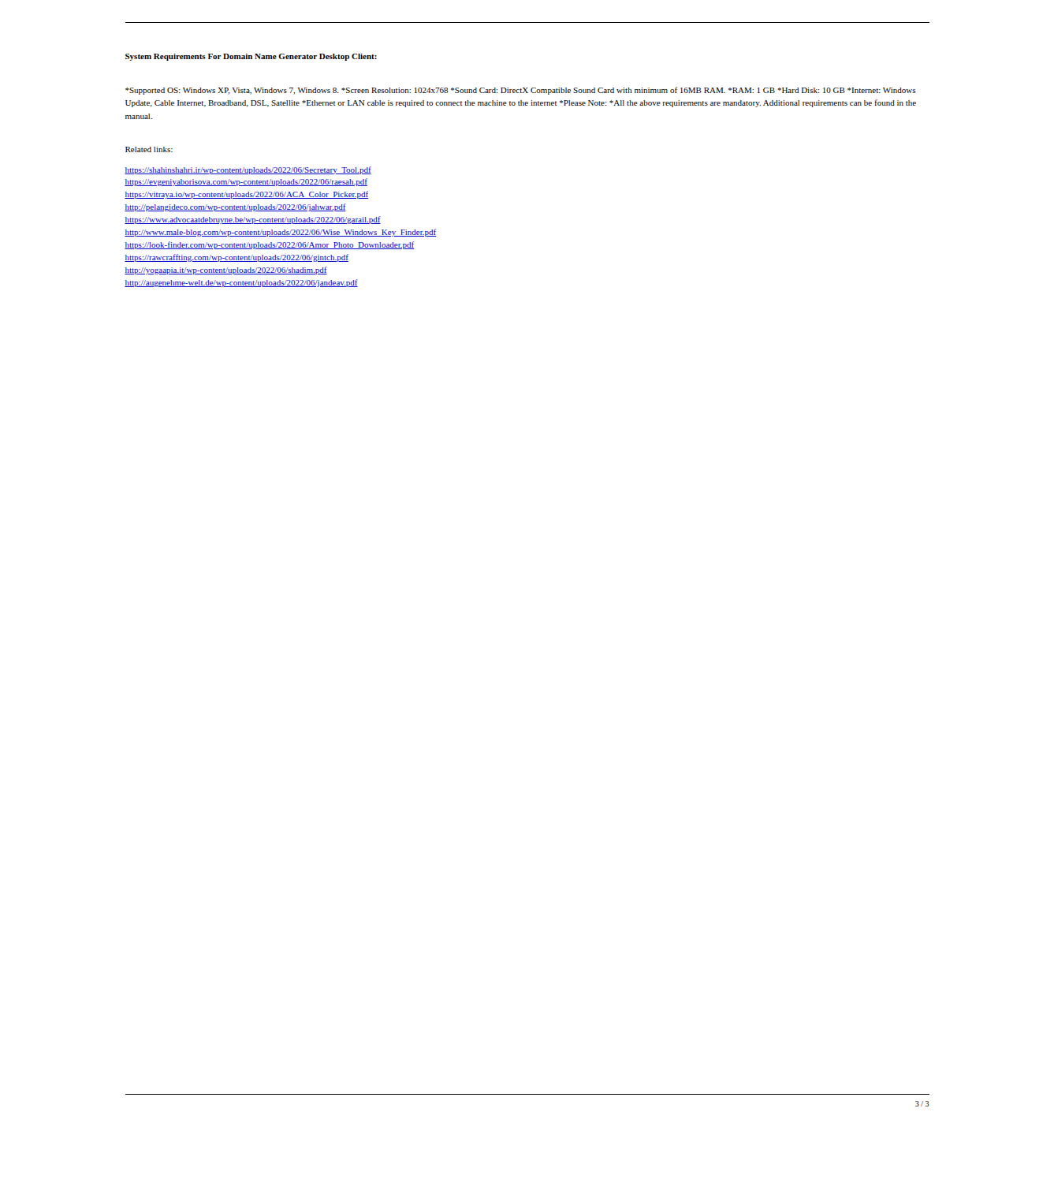System Requirements For Domain Name Generator Desktop Client:
*Supported OS: Windows XP, Vista, Windows 7, Windows 8. *Screen Resolution: 1024x768 *Sound Card: DirectX Compatible Sound Card with minimum of 16MB RAM. *RAM: 1 GB *Hard Disk: 10 GB *Internet: Windows Update, Cable Internet, Broadband, DSL, Satellite *Ethernet or LAN cable is required to connect the machine to the internet *Please Note: *All the above requirements are mandatory. Additional requirements can be found in the manual.
Related links:
https://shahinshahri.ir/wp-content/uploads/2022/06/Secretary_Tool.pdf
https://evgeniyaborisova.com/wp-content/uploads/2022/06/raesah.pdf
https://vitraya.io/wp-content/uploads/2022/06/ACA_Color_Picker.pdf
http://pelangideco.com/wp-content/uploads/2022/06/jahwar.pdf
https://www.advocaatdebruyne.be/wp-content/uploads/2022/06/garail.pdf
http://www.male-blog.com/wp-content/uploads/2022/06/Wise_Windows_Key_Finder.pdf
https://look-finder.com/wp-content/uploads/2022/06/Amor_Photo_Downloader.pdf
https://rawcraffting.com/wp-content/uploads/2022/06/gintch.pdf
http://yogaapia.it/wp-content/uploads/2022/06/shadim.pdf
http://augenehme-welt.de/wp-content/uploads/2022/06/jandeav.pdf
3 / 3